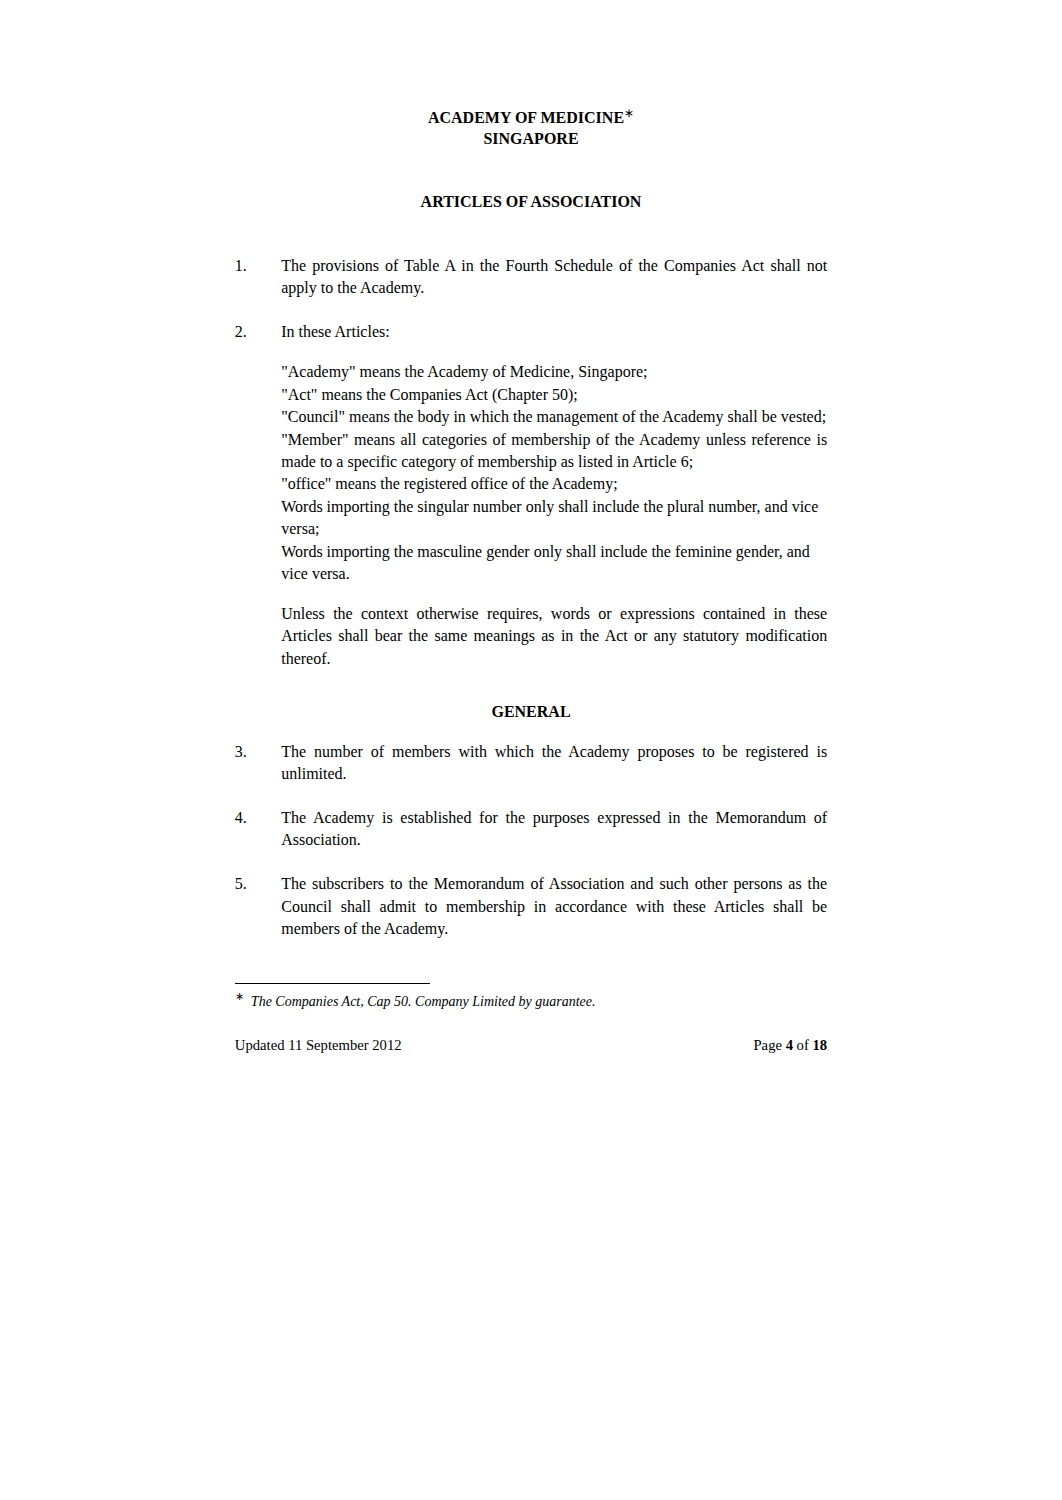ACADEMY OF MEDICINE∗
SINGAPORE
ARTICLES OF ASSOCIATION
1. The provisions of Table A in the Fourth Schedule of the Companies Act shall not apply to the Academy.
2. In these Articles:
"Academy" means the Academy of Medicine, Singapore;
"Act" means the Companies Act (Chapter 50);
"Council" means the body in which the management of the Academy shall be vested;
"Member" means all categories of membership of the Academy unless reference is made to a specific category of membership as listed in Article 6;
"office" means the registered office of the Academy;
Words importing the singular number only shall include the plural number, and vice versa;
Words importing the masculine gender only shall include the feminine gender, and vice versa.
Unless the context otherwise requires, words or expressions contained in these Articles shall bear the same meanings as in the Act or any statutory modification thereof.
GENERAL
3. The number of members with which the Academy proposes to be registered is unlimited.
4. The Academy is established for the purposes expressed in the Memorandum of Association.
5. The subscribers to the Memorandum of Association and such other persons as the Council shall admit to membership in accordance with these Articles shall be members of the Academy.
∗ The Companies Act, Cap 50. Company Limited by guarantee.
Updated 11 September 2012
Page 4 of 18